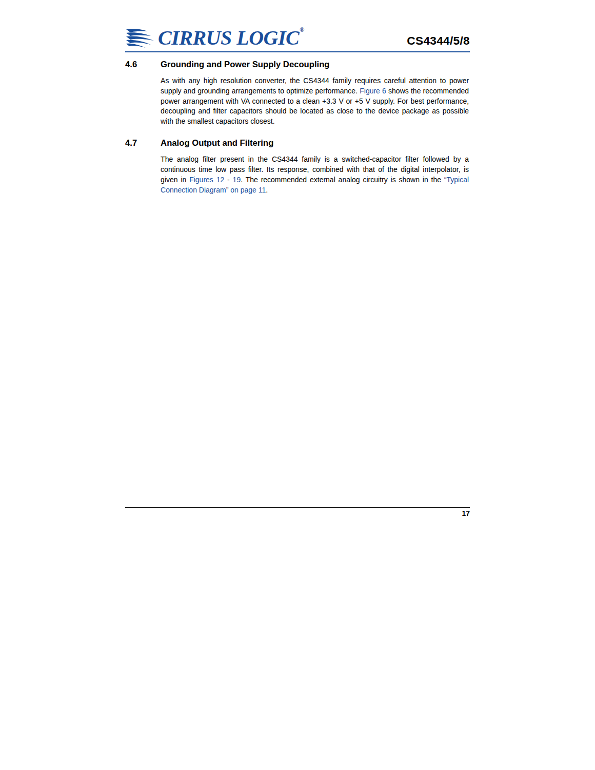CIRRUS LOGIC®
CS4344/5/8
4.6 Grounding and Power Supply Decoupling
As with any high resolution converter, the CS4344 family requires careful attention to power supply and grounding arrangements to optimize performance. Figure 6 shows the recommended power arrangement with VA connected to a clean +3.3 V or +5 V supply. For best performance, decoupling and filter capacitors should be located as close to the device package as possible with the smallest capacitors closest.
4.7 Analog Output and Filtering
The analog filter present in the CS4344 family is a switched-capacitor filter followed by a continuous time low pass filter. Its response, combined with that of the digital interpolator, is given in Figures 12 - 19. The recommended external analog circuitry is shown in the “Typical Connection Diagram” on page 11.
17